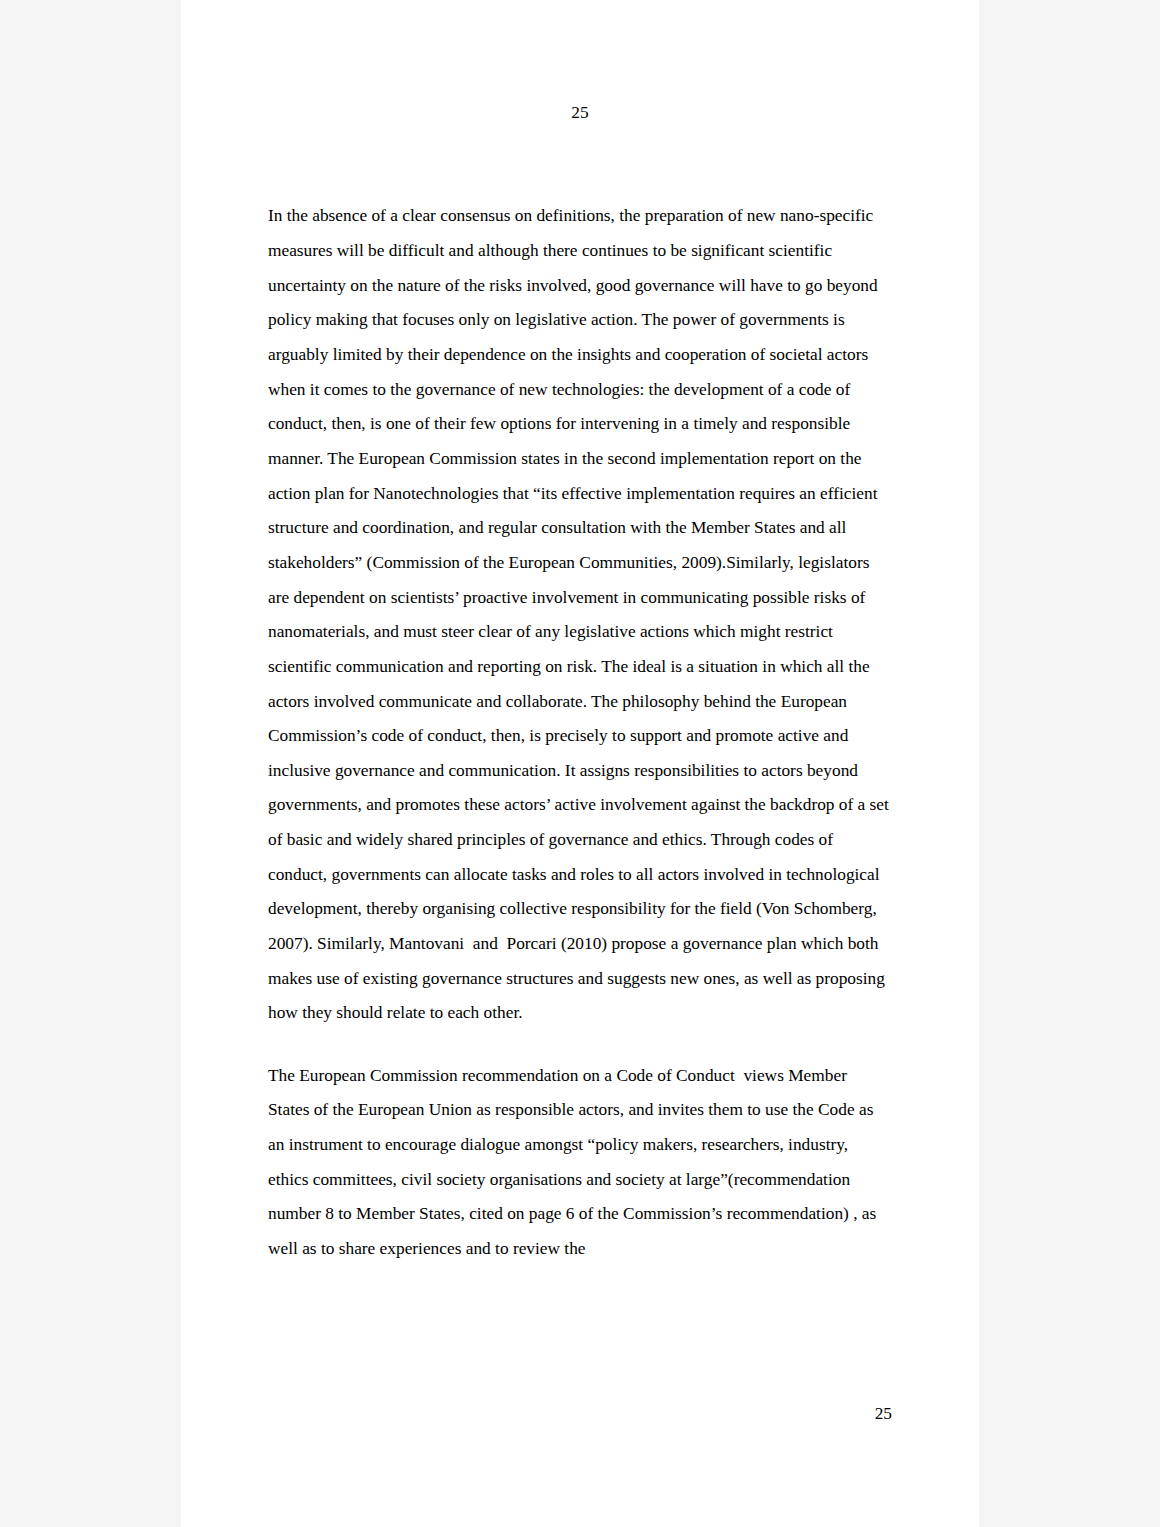25
In the absence of a clear consensus on definitions, the preparation of new nano-specific measures will be difficult and although there continues to be significant scientific uncertainty on the nature of the risks involved, good governance will have to go beyond policy making that focuses only on legislative action. The power of governments is arguably limited by their dependence on the insights and cooperation of societal actors when it comes to the governance of new technologies: the development of a code of conduct, then, is one of their few options for intervening in a timely and responsible manner. The European Commission states in the second implementation report on the action plan for Nanotechnologies that “its effective implementation requires an efficient structure and coordination, and regular consultation with the Member States and all stakeholders” (Commission of the European Communities, 2009).Similarly, legislators are dependent on scientists’ proactive involvement in communicating possible risks of nanomaterials, and must steer clear of any legislative actions which might restrict scientific communication and reporting on risk. The ideal is a situation in which all the actors involved communicate and collaborate. The philosophy behind the European Commission’s code of conduct, then, is precisely to support and promote active and inclusive governance and communication. It assigns responsibilities to actors beyond governments, and promotes these actors’ active involvement against the backdrop of a set of basic and widely shared principles of governance and ethics. Through codes of conduct, governments can allocate tasks and roles to all actors involved in technological development, thereby organising collective responsibility for the field (Von Schomberg, 2007). Similarly, Mantovani and Porcari (2010) propose a governance plan which both makes use of existing governance structures and suggests new ones, as well as proposing how they should relate to each other.
The European Commission recommendation on a Code of Conduct views Member States of the European Union as responsible actors, and invites them to use the Code as an instrument to encourage dialogue amongst “policy makers, researchers, industry, ethics committees, civil society organisations and society at large”(recommendation number 8 to Member States, cited on page 6 of the Commission’s recommendation) , as well as to share experiences and to review the
25